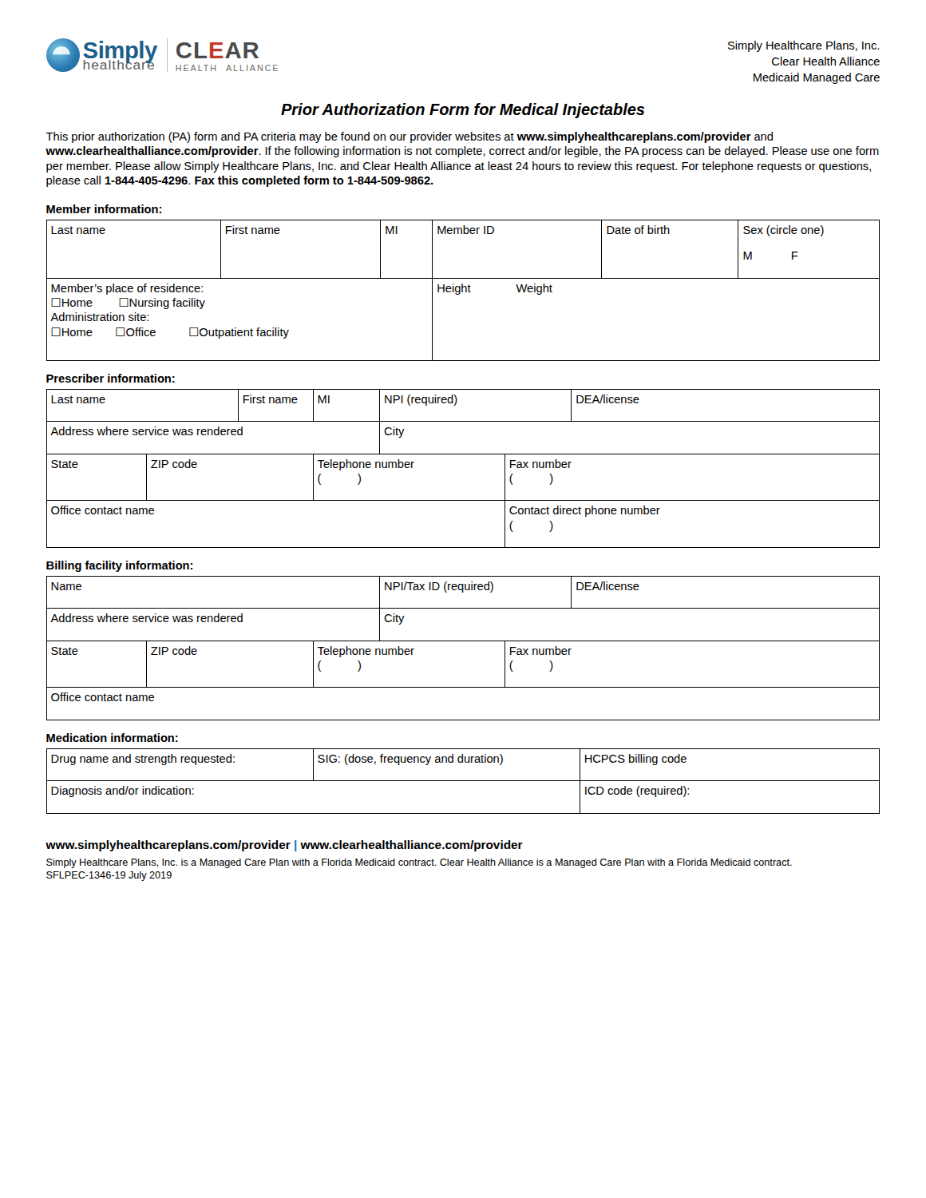Simply healthcare
CLEAR
HEALTH ALLIANCE
Simply Healthcare Plans, Inc.
Clear Health Alliance
Medicaid Managed Care
Prior Authorization Form for Medical Injectables
This prior authorization (PA) form and PA criteria may be found on our provider websites at www.simplyhealthcareplans.com/provider and www.clearhealthalliance.com/provider. If the following information is not complete, correct and/or legible, the PA process can be delayed. Please use one form per member. Please allow Simply Healthcare Plans, Inc. and Clear Health Alliance at least 24 hours to review this request. For telephone requests or questions, please call 1-844-405-4296. Fax this completed form to 1-844-509-9862.
Member information:
| Last name | First name | MI | Member ID | Date of birth | Sex (circle one) M F |
| Member’s place of residence: ☐ Home ☐ Nursing facility Administration site: ☐ Home ☐ Office ☐ Outpatient facility | Height Weight |
Prescriber information:
| Last name | First name | MI | NPI (required) | DEA/license |
| Address where service was rendered | City |
| State | ZIP code | Telephone number ( ) | Fax number ( ) |
| Office contact name | Contact direct phone number ( ) |
Billing facility information:
| Name | NPI/Tax ID (required) | DEA/license |
| Address where service was rendered | City |
| State | ZIP code | Telephone number ( ) | Fax number ( ) |
| Office contact name |
Medication information:
| Drug name and strength requested: | SIG: (dose, frequency and duration) | HCPCS billing code |
| Diagnosis and/or indication: | ICD code (required): |
www.simplyhealthcareplans.com/provider | www.clearhealthalliance.com/provider
Simply Healthcare Plans, Inc. is a Managed Care Plan with a Florida Medicaid contract. Clear Health Alliance is a Managed Care Plan with a Florida Medicaid contract.
SFLPEC-1346-19 July 2019